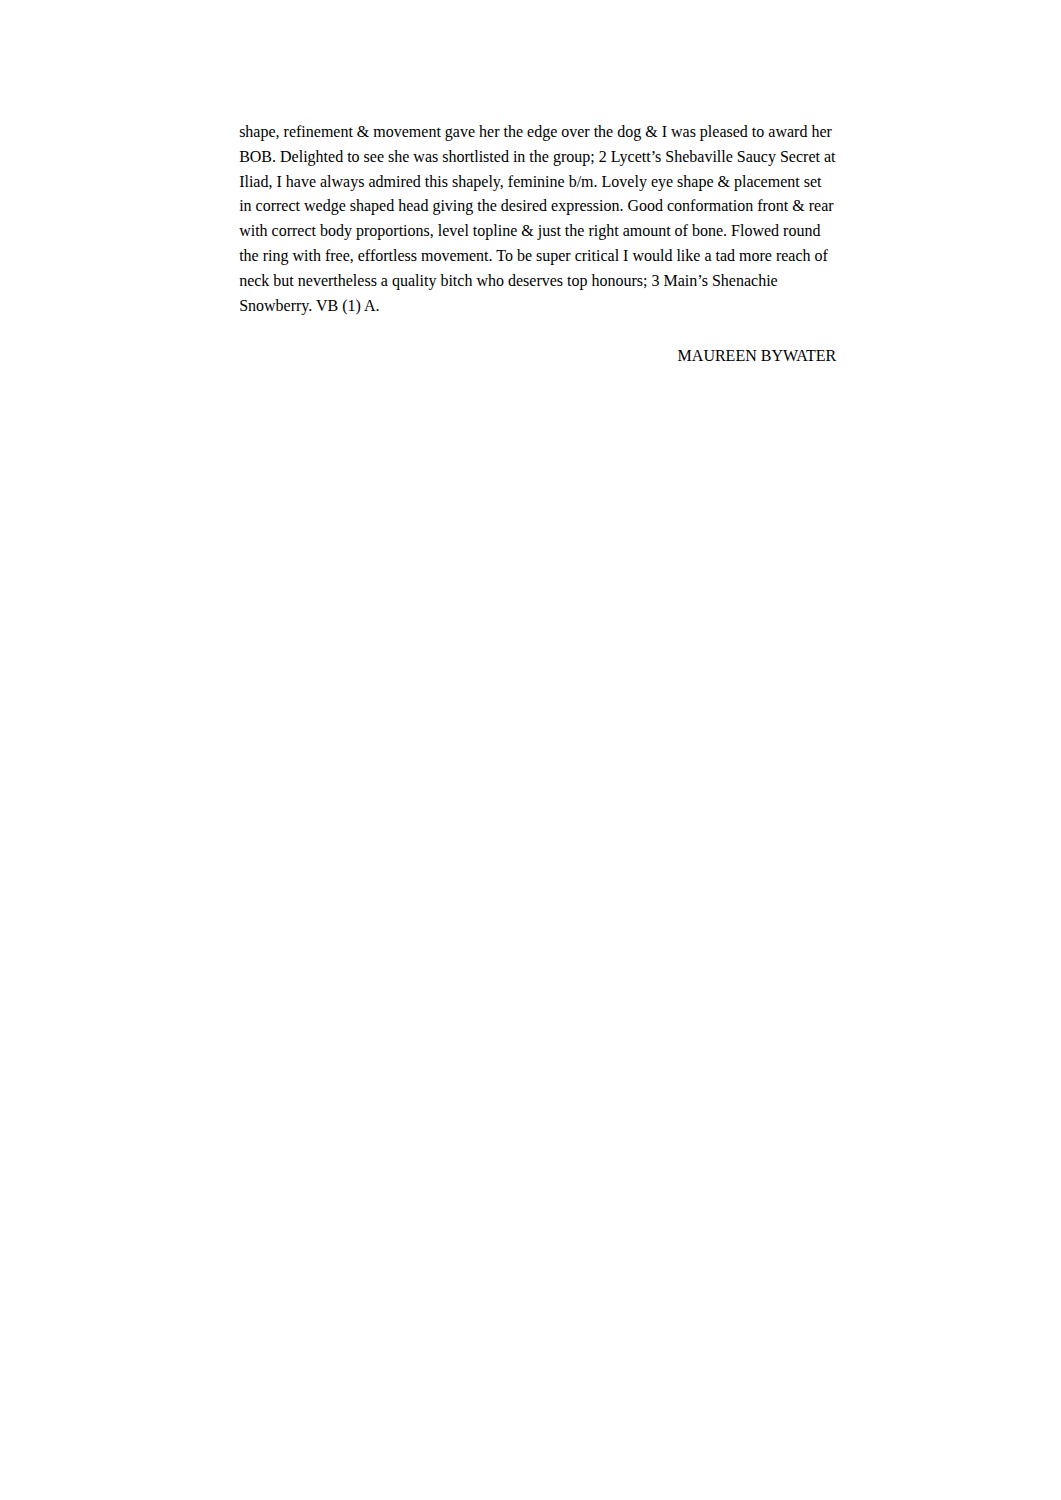shape, refinement & movement gave her the edge over the dog & I was pleased to award her BOB. Delighted to see she was shortlisted in the group; 2 Lycett’s Shebaville Saucy Secret at Iliad, I have always admired this shapely, feminine b/m. Lovely eye shape & placement set in correct wedge shaped head giving the desired expression. Good conformation front & rear with correct body proportions, level topline & just the right amount of bone. Flowed round the ring with free, effortless movement. To be super critical I would like a tad more reach of neck but nevertheless a quality bitch who deserves top honours; 3 Main’s Shenachie Snowberry. VB (1) A.
MAUREEN BYWATER